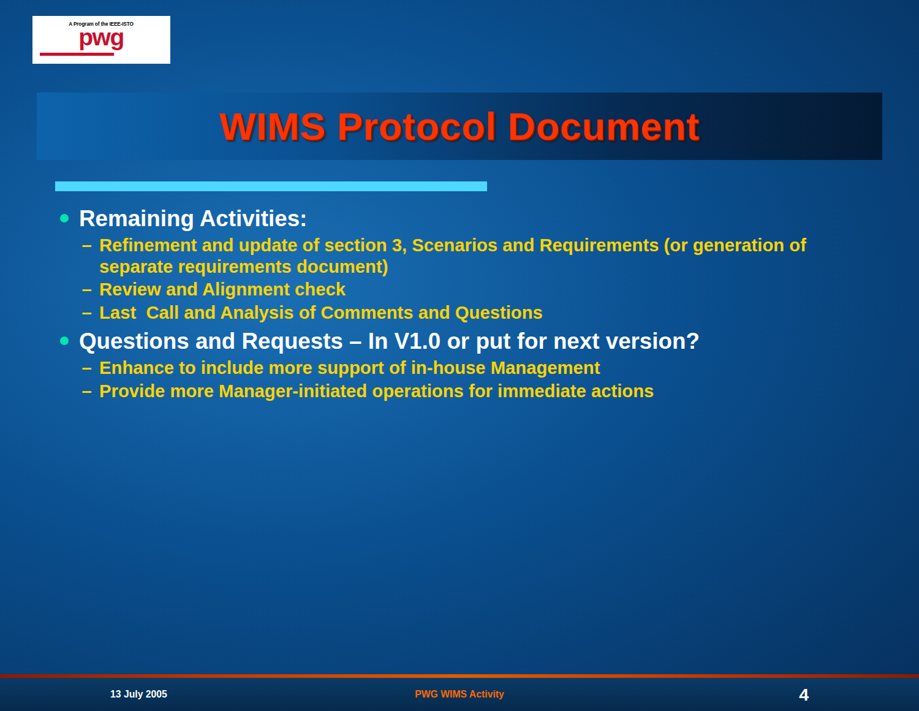A Program of the IEEE-ISTO
pwg
WIMS Protocol Document
Remaining Activities:
Refinement and update of section 3, Scenarios and Requirements (or generation of separate requirements document)
Review and Alignment check
Last Call and Analysis of Comments and Questions
Questions and Requests – In V1.0 or put for next version?
Enhance to include more support of in-house Management
Provide more Manager-initiated operations for immediate actions
13 July 2005 PWG WIMS Activity 4